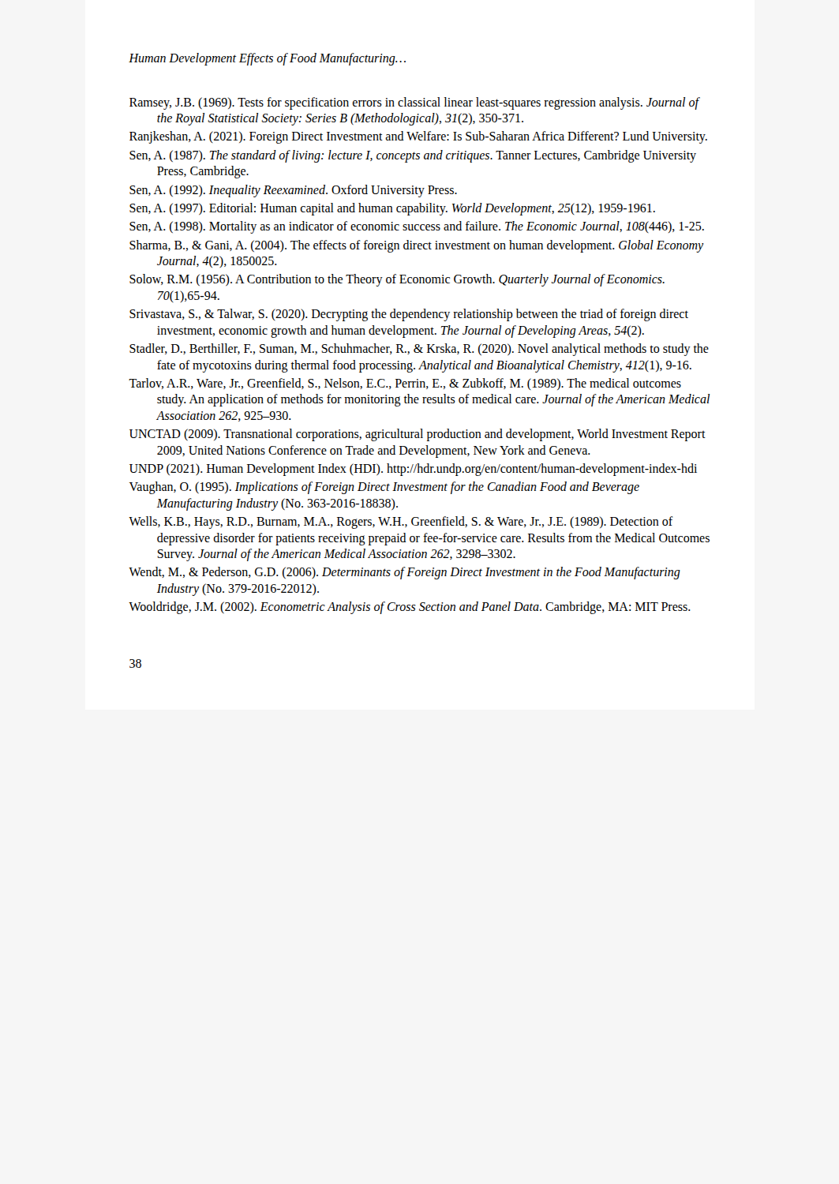Human Development Effects of Food Manufacturing…
Ramsey, J.B. (1969). Tests for specification errors in classical linear least-squares regression analysis. Journal of the Royal Statistical Society: Series B (Methodological), 31(2), 350-371.
Ranjkeshan, A. (2021). Foreign Direct Investment and Welfare: Is Sub-Saharan Africa Different? Lund University.
Sen, A. (1987). The standard of living: lecture I, concepts and critiques. Tanner Lectures, Cambridge University Press, Cambridge.
Sen, A. (1992). Inequality Reexamined. Oxford University Press.
Sen, A. (1997). Editorial: Human capital and human capability. World Development, 25(12), 1959-1961.
Sen, A. (1998). Mortality as an indicator of economic success and failure. The Economic Journal, 108(446), 1-25.
Sharma, B., & Gani, A. (2004). The effects of foreign direct investment on human development. Global Economy Journal, 4(2), 1850025.
Solow, R.M. (1956). A Contribution to the Theory of Economic Growth. Quarterly Journal of Economics. 70(1),65-94.
Srivastava, S., & Talwar, S. (2020). Decrypting the dependency relationship between the triad of foreign direct investment, economic growth and human development. The Journal of Developing Areas, 54(2).
Stadler, D., Berthiller, F., Suman, M., Schuhmacher, R., & Krska, R. (2020). Novel analytical methods to study the fate of mycotoxins during thermal food processing. Analytical and Bioanalytical Chemistry, 412(1), 9-16.
Tarlov, A.R., Ware, Jr., Greenfield, S., Nelson, E.C., Perrin, E., & Zubkoff, M. (1989). The medical outcomes study. An application of methods for monitoring the results of medical care. Journal of the American Medical Association 262, 925–930.
UNCTAD (2009). Transnational corporations, agricultural production and development, World Investment Report 2009, United Nations Conference on Trade and Development, New York and Geneva.
UNDP (2021). Human Development Index (HDI). http://hdr.undp.org/en/content/human-development-index-hdi
Vaughan, O. (1995). Implications of Foreign Direct Investment for the Canadian Food and Beverage Manufacturing Industry (No. 363-2016-18838).
Wells, K.B., Hays, R.D., Burnam, M.A., Rogers, W.H., Greenfield, S. & Ware, Jr., J.E. (1989). Detection of depressive disorder for patients receiving prepaid or fee-for-service care. Results from the Medical Outcomes Survey. Journal of the American Medical Association 262, 3298–3302.
Wendt, M., & Pederson, G.D. (2006). Determinants of Foreign Direct Investment in the Food Manufacturing Industry (No. 379-2016-22012).
Wooldridge, J.M. (2002). Econometric Analysis of Cross Section and Panel Data. Cambridge, MA: MIT Press.
38